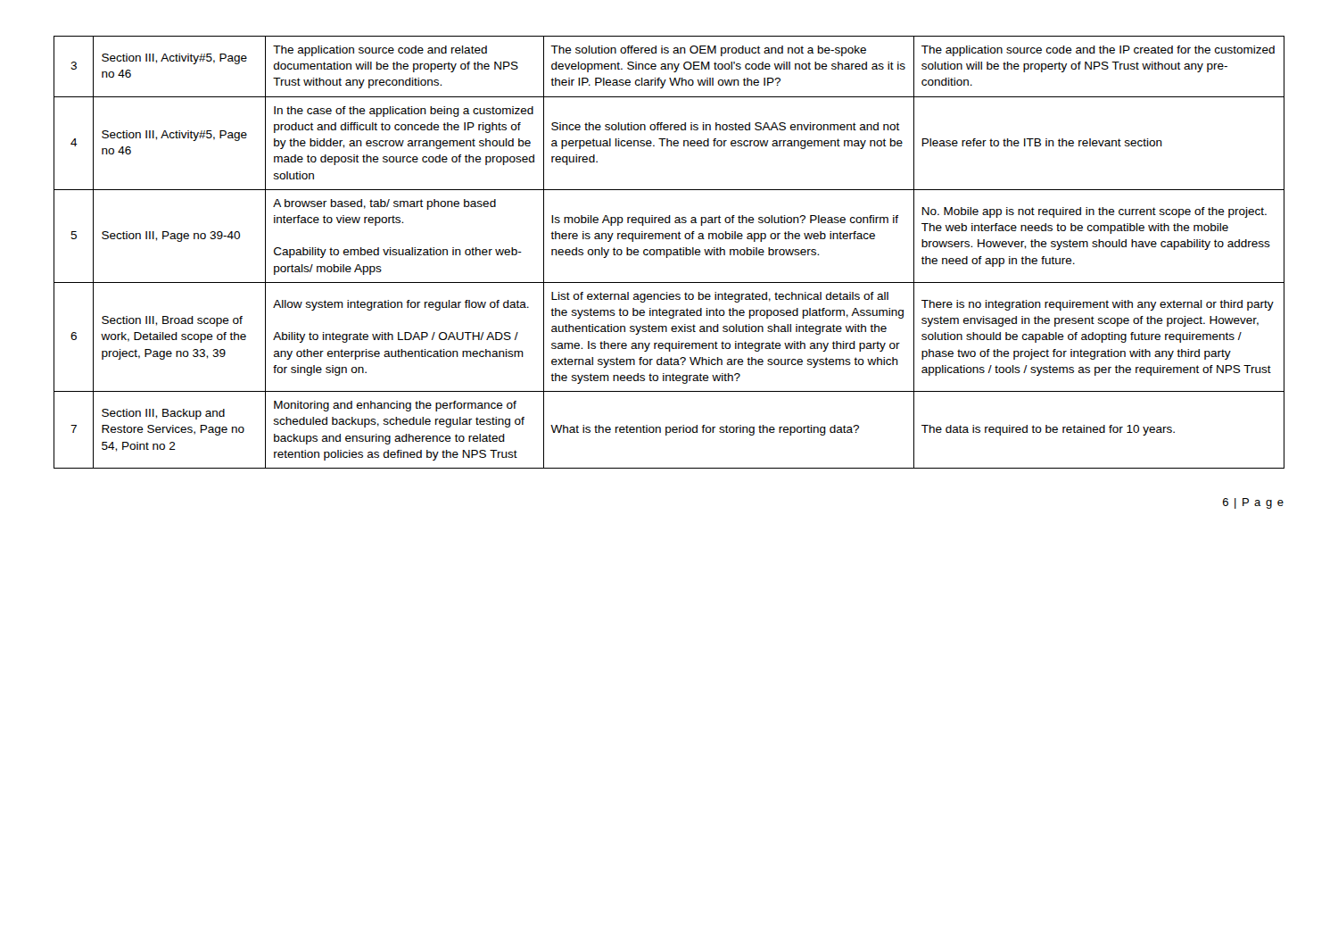| 3 | Section III, Activity#5, Page no 46 | The application source code and related documentation will be the property of the NPS Trust without any preconditions. | The solution offered is an OEM product and not a be-spoke development. Since any OEM tool's code will not be shared as it is their IP. Please clarify Who will own the IP? | The application source code and the IP created for the customized solution will be the property of NPS Trust without any pre-condition. |
| 4 | Section III, Activity#5, Page no 46 | In the case of the application being a customized product and difficult to concede the IP rights of by the bidder, an escrow arrangement should be made to deposit the source code of the proposed solution | Since the solution offered is in hosted SAAS environment and not a perpetual license. The need for escrow arrangement may not be required. | Please refer to the ITB in the relevant section |
| 5 | Section III, Page no 39-40 | A browser based, tab/ smart phone based interface to view reports. Capability to embed visualization in other web-portals/ mobile Apps | Is mobile App required as a part of the solution? Please confirm if there is any requirement of a mobile app or the web interface needs only to be compatible with mobile browsers. | No. Mobile app is not required in the current scope of the project. The web interface needs to be compatible with the mobile browsers. However, the system should have capability to address the need of app in the future. |
| 6 | Section III, Broad scope of work, Detailed scope of the project, Page no 33, 39 | Allow system integration for regular flow of data. Ability to integrate with LDAP / OAUTH/ ADS / any other enterprise authentication mechanism for single sign on. | List of external agencies to be integrated, technical details of all the systems to be integrated into the proposed platform, Assuming authentication system exist and solution shall integrate with the same. Is there any requirement to integrate with any third party or external system for data? Which are the source systems to which the system needs to integrate with? | There is no integration requirement with any external or third party system envisaged in the present scope of the project. However, solution should be capable of adopting future requirements / phase two of the project for integration with any third party applications / tools / systems as per the requirement of NPS Trust |
| 7 | Section III, Backup and Restore Services, Page no 54, Point no 2 | Monitoring and enhancing the performance of scheduled backups, schedule regular testing of backups and ensuring adherence to related retention policies as defined by the NPS Trust | What is the retention period for storing the reporting data? | The data is required to be retained for 10 years. |
6 | P a g e